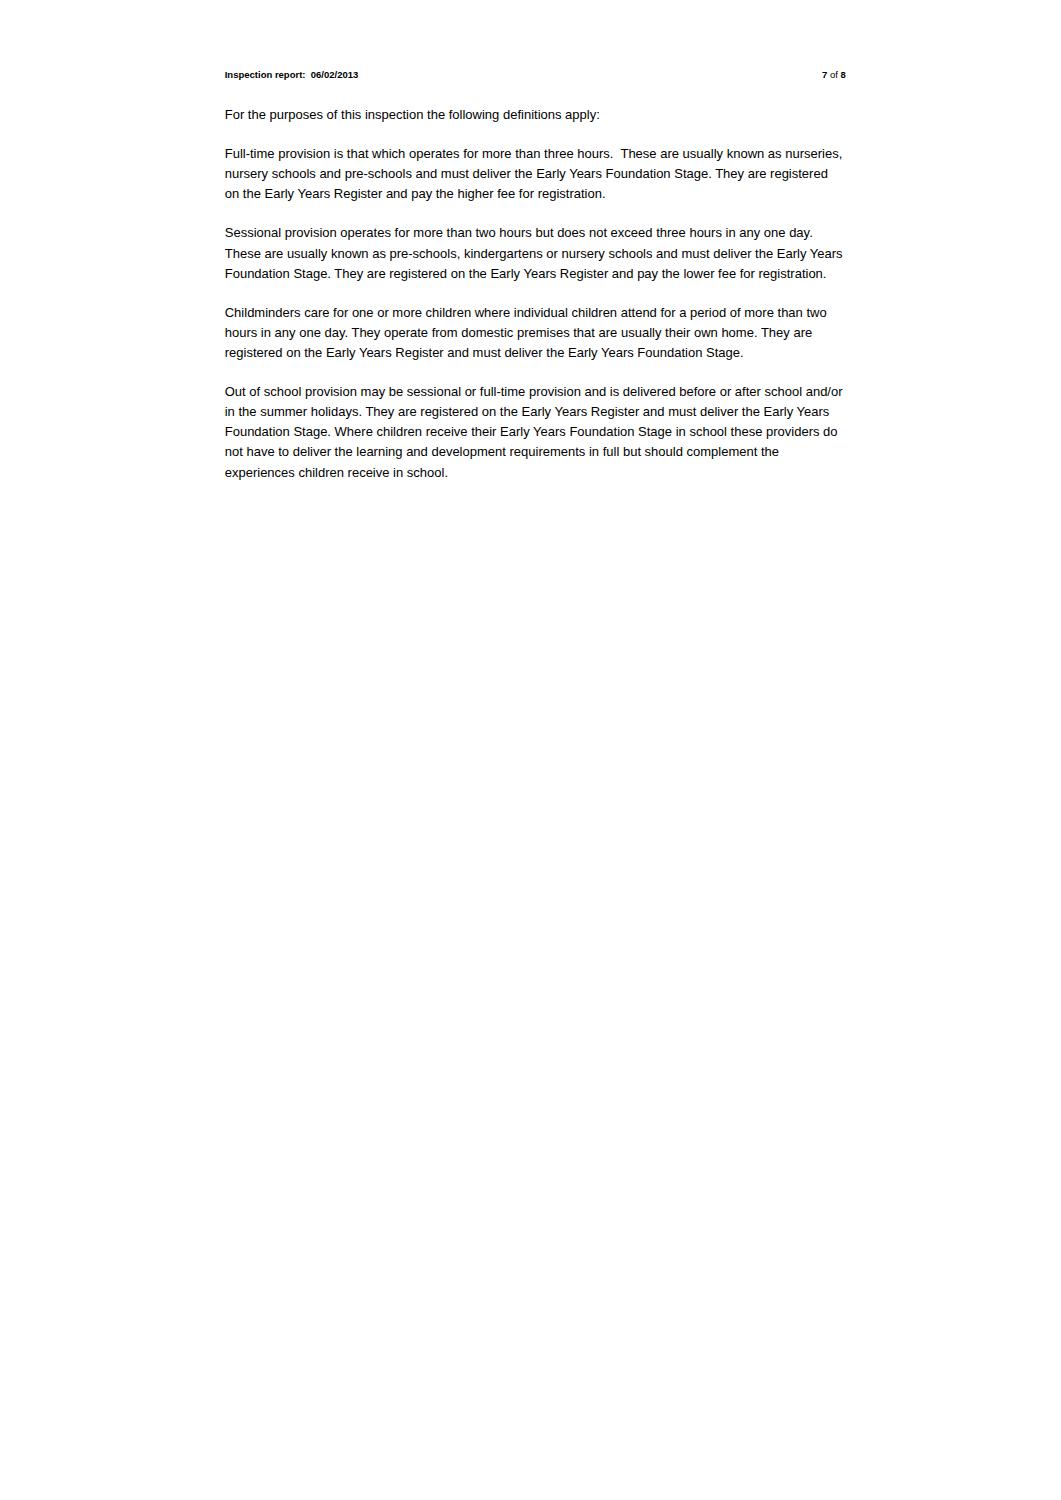Inspection report: 06/02/2013 7 of 8
For the purposes of this inspection the following definitions apply:
Full-time provision is that which operates for more than three hours. These are usually known as nurseries, nursery schools and pre-schools and must deliver the Early Years Foundation Stage. They are registered on the Early Years Register and pay the higher fee for registration.
Sessional provision operates for more than two hours but does not exceed three hours in any one day. These are usually known as pre-schools, kindergartens or nursery schools and must deliver the Early Years Foundation Stage. They are registered on the Early Years Register and pay the lower fee for registration.
Childminders care for one or more children where individual children attend for a period of more than two hours in any one day. They operate from domestic premises that are usually their own home. They are registered on the Early Years Register and must deliver the Early Years Foundation Stage.
Out of school provision may be sessional or full-time provision and is delivered before or after school and/or in the summer holidays. They are registered on the Early Years Register and must deliver the Early Years Foundation Stage. Where children receive their Early Years Foundation Stage in school these providers do not have to deliver the learning and development requirements in full but should complement the experiences children receive in school.